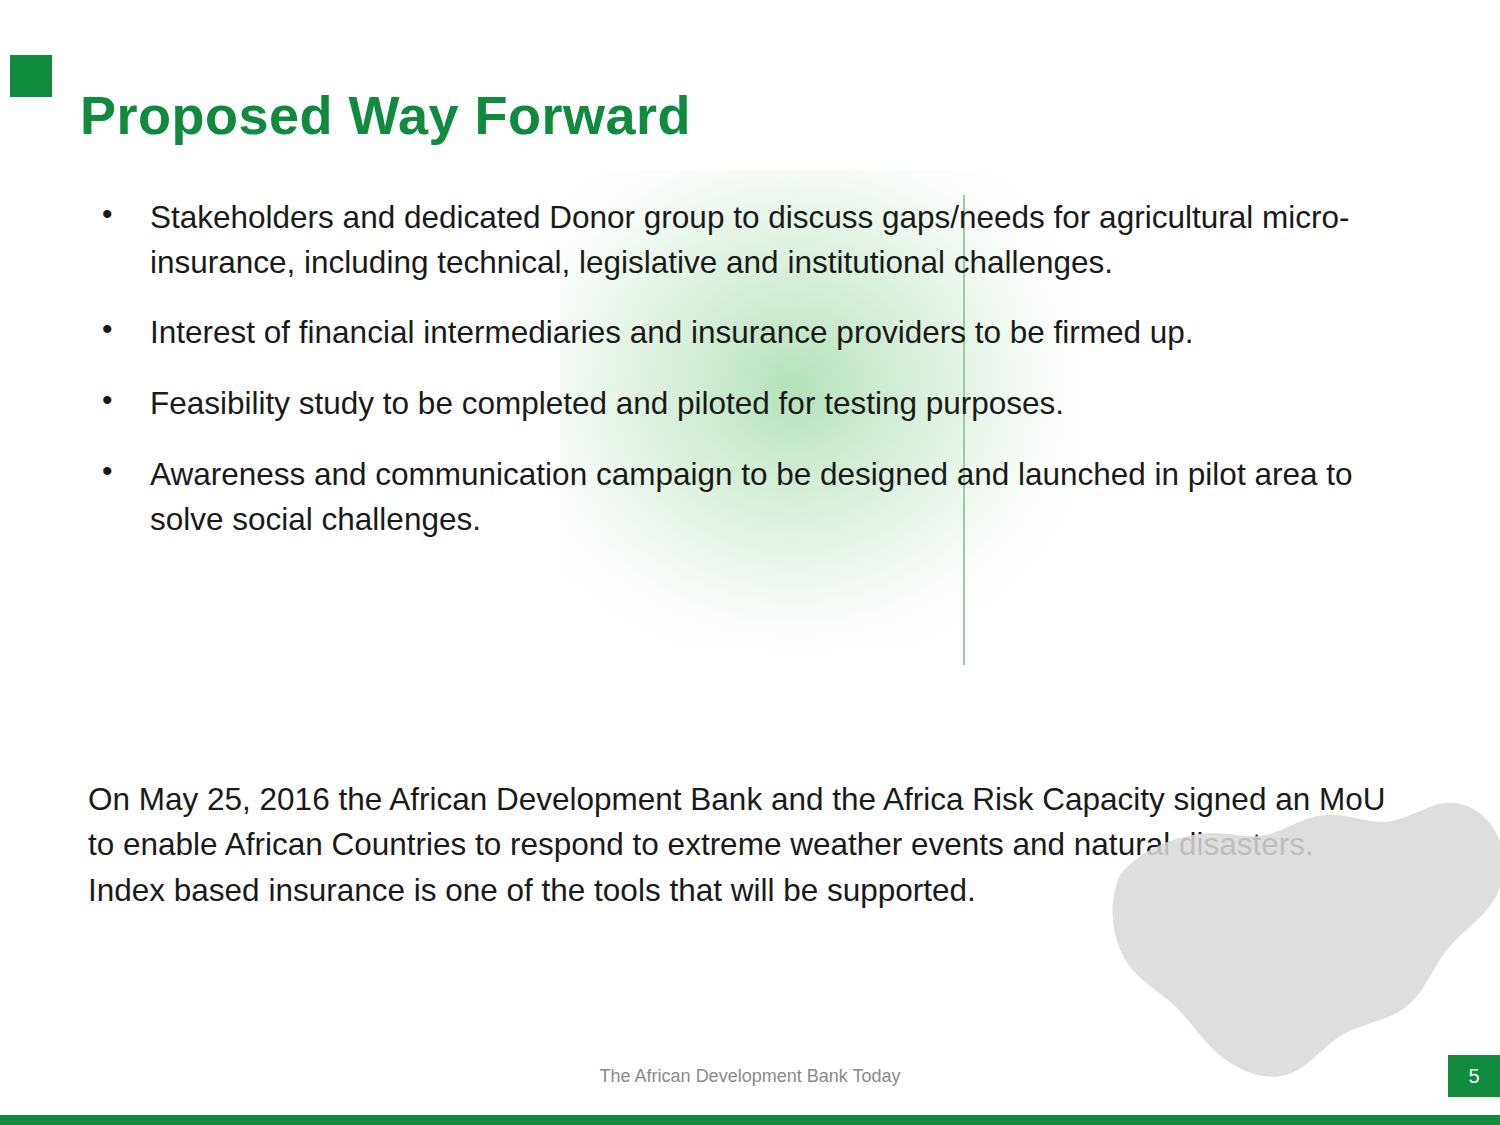Proposed Way Forward
Stakeholders and dedicated Donor group to discuss gaps/needs for agricultural micro-insurance, including technical, legislative and institutional challenges.
Interest of financial intermediaries and insurance providers to be firmed up.
Feasibility study to be completed and piloted for testing purposes.
Awareness and communication campaign to be designed and launched in pilot area to solve social challenges.
On May 25, 2016 the African Development Bank and the Africa Risk Capacity signed an MoU to enable African Countries to respond to extreme weather events and natural disasters. Index based insurance is one of the tools that will be supported.
The African Development Bank Today
5